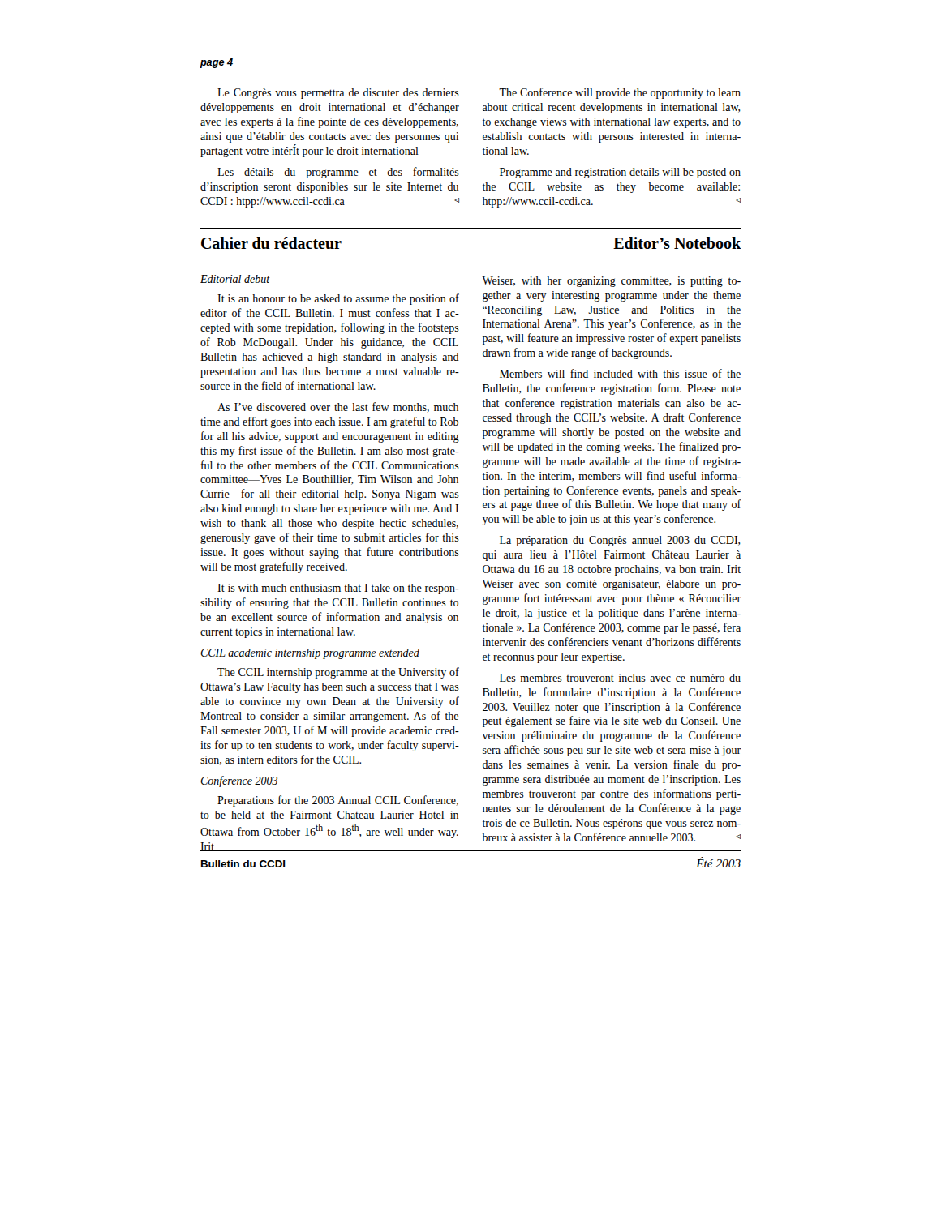page 4
Le Congrès vous permettra de discuter des derniers développements en droit international et d’échanger avec les experts à la fine pointe de ces développements, ainsi que d’établir des contacts avec des personnes qui partagent votre intérÍt pour le droit international
Les détails du programme et des formalités d’inscription seront disponibles sur le site Internet du CCDI : htpp://www.ccil-ccdi.ca ◃
The Conference will provide the opportunity to learn about critical recent developments in international law, to exchange views with international law experts, and to establish contacts with persons interested in international law.
Programme and registration details will be posted on the CCIL website as they become available: htpp://www.ccil-ccdi.ca. ◃
Cahier du rédacteur
Editor’s Notebook
Editorial debut
It is an honour to be asked to assume the position of editor of the CCIL Bulletin. I must confess that I accepted with some trepidation, following in the footsteps of Rob McDougall. Under his guidance, the CCIL Bulletin has achieved a high standard in analysis and presentation and has thus become a most valuable resource in the field of international law.
As I’ve discovered over the last few months, much time and effort goes into each issue. I am grateful to Rob for all his advice, support and encouragement in editing this my first issue of the Bulletin. I am also most grateful to the other members of the CCIL Communications committee—Yves Le Bouthillier, Tim Wilson and John Currie—for all their editorial help. Sonya Nigam was also kind enough to share her experience with me. And I wish to thank all those who despite hectic schedules, generously gave of their time to submit articles for this issue. It goes without saying that future contributions will be most gratefully received.
It is with much enthusiasm that I take on the responsibility of ensuring that the CCIL Bulletin continues to be an excellent source of information and analysis on current topics in international law.
CCIL academic internship programme extended
The CCIL internship programme at the University of Ottawa’s Law Faculty has been such a success that I was able to convince my own Dean at the University of Montreal to consider a similar arrangement. As of the Fall semester 2003, U of M will provide academic credits for up to ten students to work, under faculty supervision, as intern editors for the CCIL.
Conference 2003
Preparations for the 2003 Annual CCIL Conference, to be held at the Fairmont Chateau Laurier Hotel in Ottawa from October 16th to 18th, are well under way. Irit
Weiser, with her organizing committee, is putting together a very interesting programme under the theme “Reconciling Law, Justice and Politics in the International Arena”. This year’s Conference, as in the past, will feature an impressive roster of expert panelists drawn from a wide range of backgrounds.
Members will find included with this issue of the Bulletin, the conference registration form. Please note that conference registration materials can also be accessed through the CCIL’s website. A draft Conference programme will shortly be posted on the website and will be updated in the coming weeks. The finalized programme will be made available at the time of registration. In the interim, members will find useful information pertaining to Conference events, panels and speakers at page three of this Bulletin. We hope that many of you will be able to join us at this year’s conference.
La préparation du Congrès annuel 2003 du CCDI, qui aura lieu à l’Hôtel Fairmont Château Laurier à Ottawa du 16 au 18 octobre prochains, va bon train. Irit Weiser avec son comité organisateur, élabore un programme fort intéressant avec pour thème « Réconcilier le droit, la justice et la politique dans l’arène internationale ». La Conférence 2003, comme par le passé, fera intervenir des conférenciers venant d’horizons différents et reconnus pour leur expertise.
Les membres trouveront inclus avec ce numéro du Bulletin, le formulaire d’inscription à la Conférence 2003. Veuillez noter que l’inscription à la Conférence peut également se faire via le site web du Conseil. Une version préliminaire du programme de la Conférence sera affichée sous peu sur le site web et sera mise à jour dans les semaines à venir. La version finale du programme sera distribuée au moment de l’inscription. Les membres trouveront par contre des informations pertinentes sur le déroulement de la Conférence à la page trois de ce Bulletin. Nous espérons que vous serez nombreux à assister à la Conférence annuelle 2003. ◃
Bulletin du CCDI
Été 2003